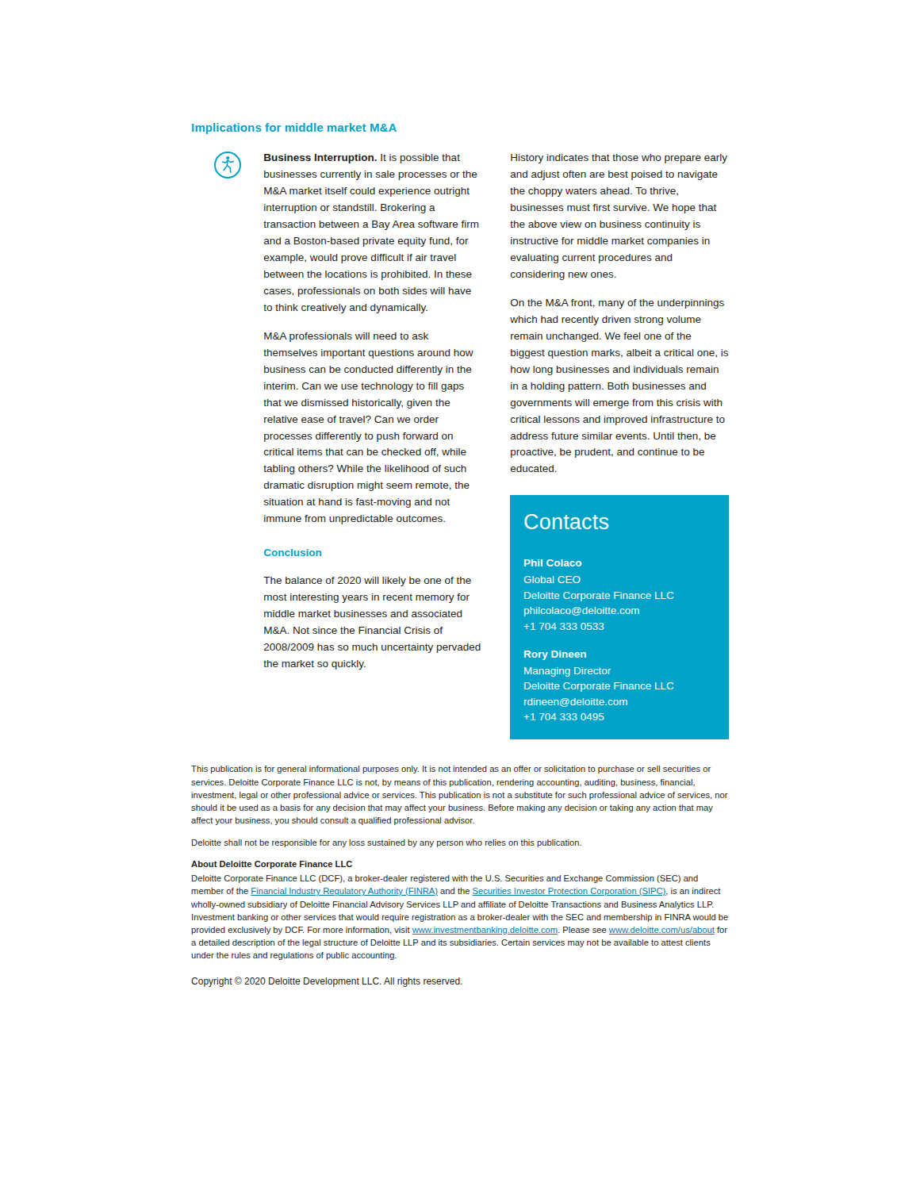Implications for middle market M&A
Business Interruption. It is possible that businesses currently in sale processes or the M&A market itself could experience outright interruption or standstill. Brokering a transaction between a Bay Area software firm and a Boston-based private equity fund, for example, would prove difficult if air travel between the locations is prohibited. In these cases, professionals on both sides will have to think creatively and dynamically.
M&A professionals will need to ask themselves important questions around how business can be conducted differently in the interim. Can we use technology to fill gaps that we dismissed historically, given the relative ease of travel? Can we order processes differently to push forward on critical items that can be checked off, while tabling others? While the likelihood of such dramatic disruption might seem remote, the situation at hand is fast-moving and not immune from unpredictable outcomes.
Conclusion
The balance of 2020 will likely be one of the most interesting years in recent memory for middle market businesses and associated M&A. Not since the Financial Crisis of 2008/2009 has so much uncertainty pervaded the market so quickly.
History indicates that those who prepare early and adjust often are best poised to navigate the choppy waters ahead. To thrive, businesses must first survive. We hope that the above view on business continuity is instructive for middle market companies in evaluating current procedures and considering new ones.
On the M&A front, many of the underpinnings which had recently driven strong volume remain unchanged. We feel one of the biggest question marks, albeit a critical one, is how long businesses and individuals remain in a holding pattern. Both businesses and governments will emerge from this crisis with critical lessons and improved infrastructure to address future similar events. Until then, be proactive, be prudent, and continue to be educated.
Contacts
Phil Colaco
Global CEO
Deloitte Corporate Finance LLC
philcolaco@deloitte.com
+1 704 333 0533
Rory Dineen
Managing Director
Deloitte Corporate Finance LLC
rdineen@deloitte.com
+1 704 333 0495
This publication is for general informational purposes only. It is not intended as an offer or solicitation to purchase or sell securities or services. Deloitte Corporate Finance LLC is not, by means of this publication, rendering accounting, auditing, business, financial, investment, legal or other professional advice or services. This publication is not a substitute for such professional advice of services, nor should it be used as a basis for any decision that may affect your business. Before making any decision or taking any action that may affect your business, you should consult a qualified professional advisor.
Deloitte shall not be responsible for any loss sustained by any person who relies on this publication.
About Deloitte Corporate Finance LLC
Deloitte Corporate Finance LLC (DCF), a broker-dealer registered with the U.S. Securities and Exchange Commission (SEC) and member of the Financial Industry Regulatory Authority (FINRA) and the Securities Investor Protection Corporation (SIPC), is an indirect wholly-owned subsidiary of Deloitte Financial Advisory Services LLP and affiliate of Deloitte Transactions and Business Analytics LLP. Investment banking or other services that would require registration as a broker-dealer with the SEC and membership in FINRA would be provided exclusively by DCF. For more information, visit www.investmentbanking.deloitte.com. Please see www.deloitte.com/us/about for a detailed description of the legal structure of Deloitte LLP and its subsidiaries. Certain services may not be available to attest clients under the rules and regulations of public accounting.
Copyright © 2020 Deloitte Development LLC. All rights reserved.